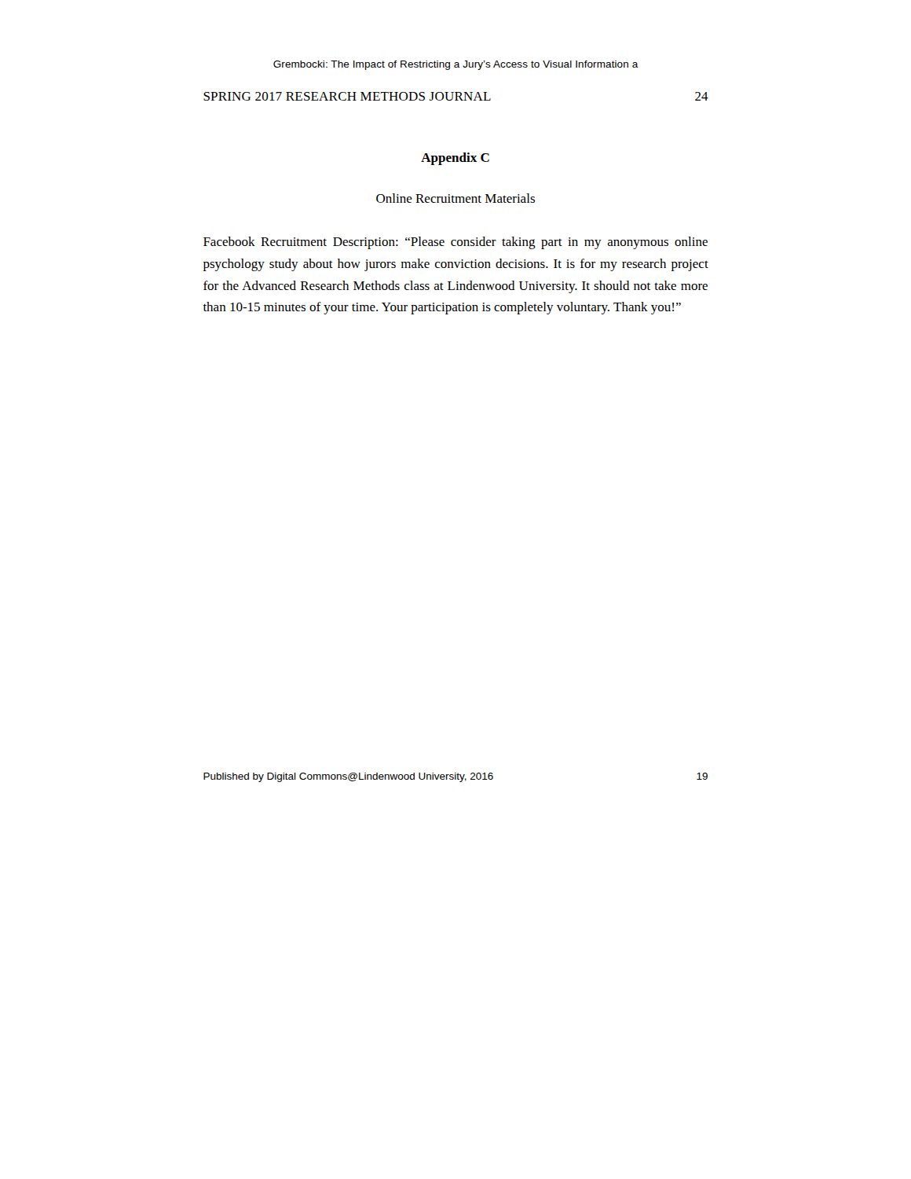Grembocki: The Impact of Restricting a Jury’s Access to Visual Information a
SPRING 2017 RESEARCH METHODS JOURNAL 24
Appendix C
Online Recruitment Materials
Facebook Recruitment Description: “Please consider taking part in my anonymous online psychology study about how jurors make conviction decisions. It is for my research project for the Advanced Research Methods class at Lindenwood University. It should not take more than 10-15 minutes of your time. Your participation is completely voluntary. Thank you!”
Published by Digital Commons@Lindenwood University, 2016 19